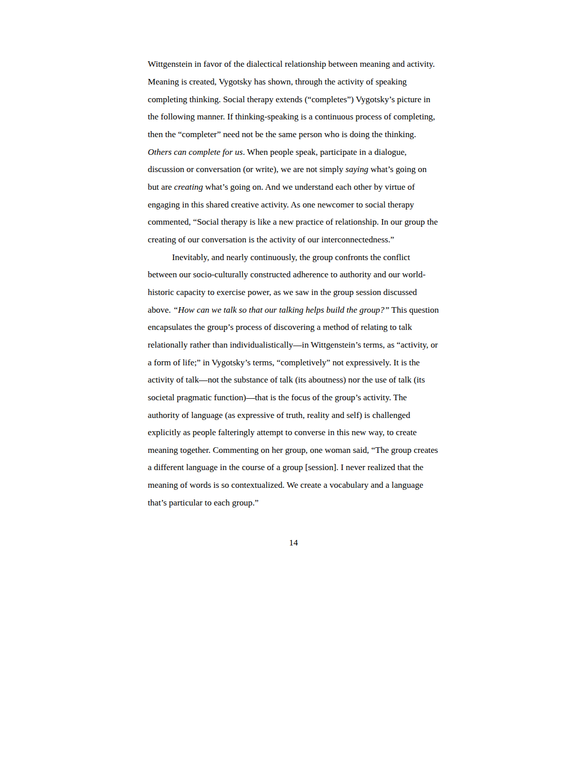Wittgenstein in favor of the dialectical relationship between meaning and activity. Meaning is created, Vygotsky has shown, through the activity of speaking completing thinking. Social therapy extends (“completes”) Vygotsky’s picture in the following manner. If thinking-speaking is a continuous process of completing, then the “completer” need not be the same person who is doing the thinking. Others can complete for us. When people speak, participate in a dialogue, discussion or conversation (or write), we are not simply saying what’s going on but are creating what’s going on. And we understand each other by virtue of engaging in this shared creative activity. As one newcomer to social therapy commented, “Social therapy is like a new practice of relationship. In our group the creating of our conversation is the activity of our interconnectedness.”
Inevitably, and nearly continuously, the group confronts the conflict between our socio-culturally constructed adherence to authority and our world-historic capacity to exercise power, as we saw in the group session discussed above. “How can we talk so that our talking helps build the group?” This question encapsulates the group’s process of discovering a method of relating to talk relationally rather than individualistically—in Wittgenstein’s terms, as “activity, or a form of life;” in Vygotsky’s terms, “completively” not expressively. It is the activity of talk—not the substance of talk (its aboutness) nor the use of talk (its societal pragmatic function)—that is the focus of the group’s activity. The authority of language (as expressive of truth, reality and self) is challenged explicitly as people falteringly attempt to converse in this new way, to create meaning together. Commenting on her group, one woman said, “The group creates a different language in the course of a group [session]. I never realized that the meaning of words is so contextualized. We create a vocabulary and a language that’s particular to each group.”
14